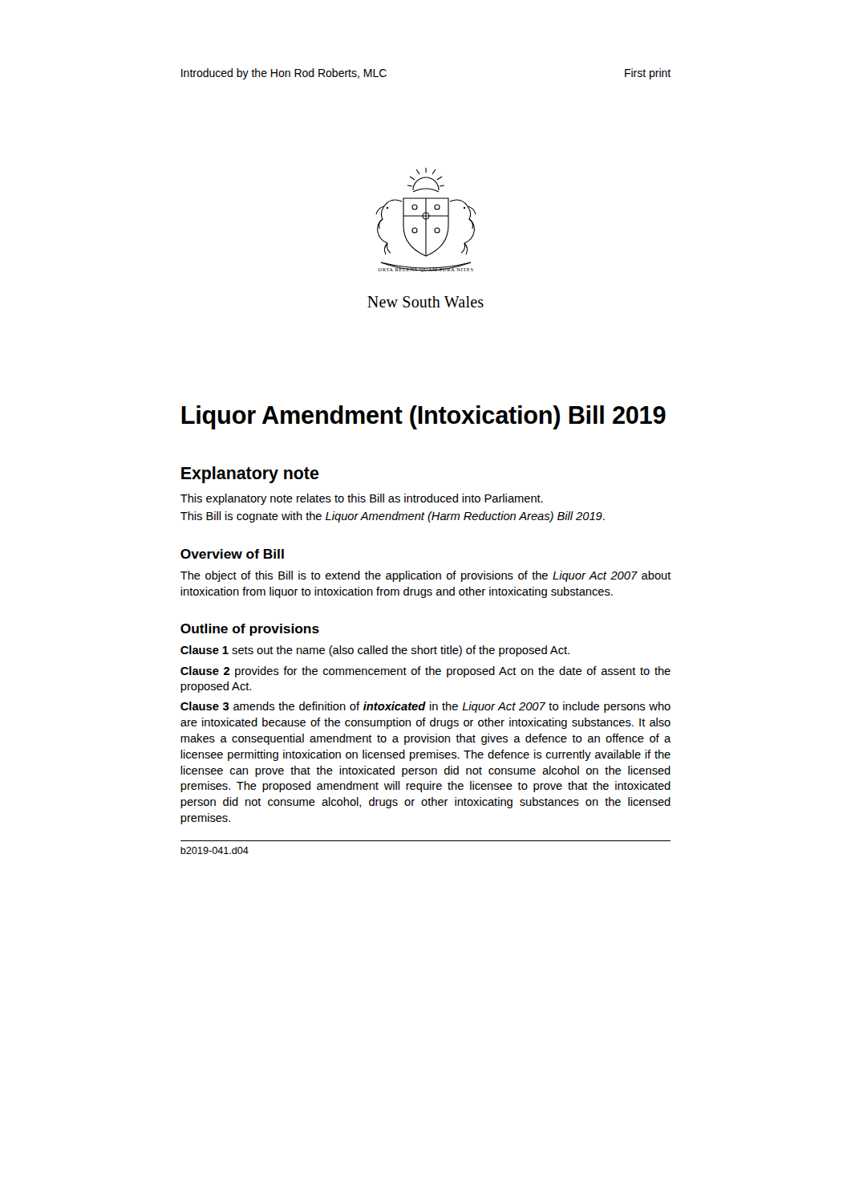Introduced by the Hon Rod Roberts, MLC
First print
ORTA RECENS QUAM PURA NITES
New South Wales
Liquor Amendment (Intoxication) Bill 2019
Explanatory note
This explanatory note relates to this Bill as introduced into Parliament.
This Bill is cognate with the Liquor Amendment (Harm Reduction Areas) Bill 2019.
Overview of Bill
The object of this Bill is to extend the application of provisions of the Liquor Act 2007 about intoxication from liquor to intoxication from drugs and other intoxicating substances.
Outline of provisions
Clause 1 sets out the name (also called the short title) of the proposed Act.
Clause 2 provides for the commencement of the proposed Act on the date of assent to the proposed Act.
Clause 3 amends the definition of intoxicated in the Liquor Act 2007 to include persons who are intoxicated because of the consumption of drugs or other intoxicating substances. It also makes a consequential amendment to a provision that gives a defence to an offence of a licensee permitting intoxication on licensed premises. The defence is currently available if the licensee can prove that the intoxicated person did not consume alcohol on the licensed premises. The proposed amendment will require the licensee to prove that the intoxicated person did not consume alcohol, drugs or other intoxicating substances on the licensed premises.
b2019-041.d04